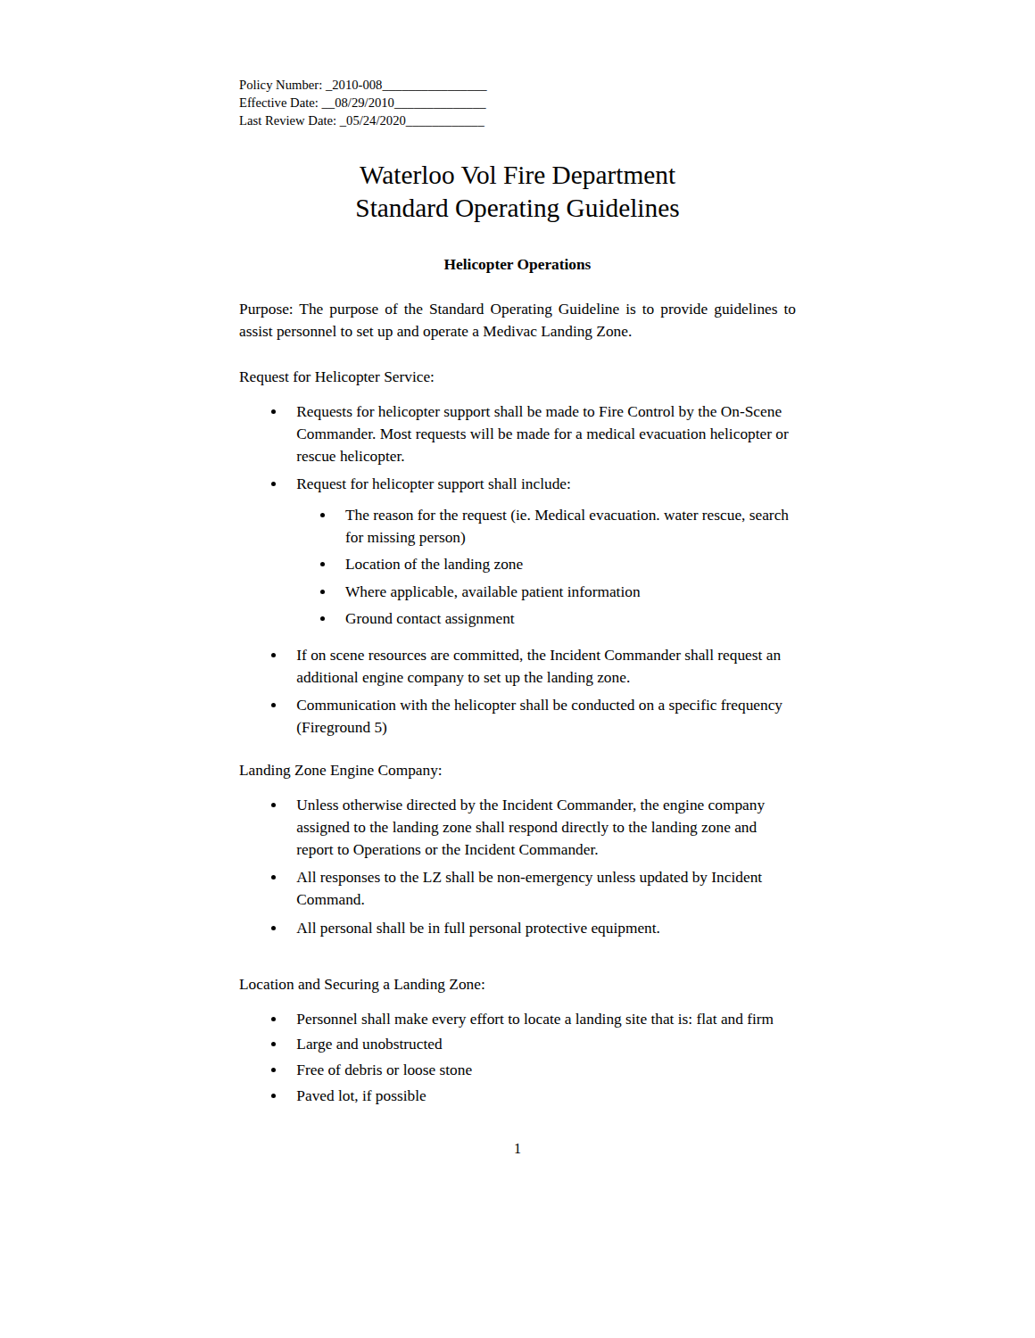Policy Number: _2010-008________________
Effective Date: __08/29/2010______________
Last Review Date: _05/24/2020____________
Waterloo Vol Fire DepartmentStandard Operating Guidelines
Helicopter Operations
Purpose: The purpose of the Standard Operating Guideline is to provide guidelines to assist personnel to set up and operate a Medivac Landing Zone.
Request for Helicopter Service:
Requests for helicopter support shall be made to Fire Control by the On-Scene Commander. Most requests will be made for a medical evacuation helicopter or rescue helicopter.
Request for helicopter support shall include:
The reason for the request (ie. Medical evacuation. water rescue, search for missing person)
Location of the landing zone
Where applicable, available patient information
Ground contact assignment
If on scene resources are committed, the Incident Commander shall request an additional engine company to set up the landing zone.
Communication with the helicopter shall be conducted on a specific frequency (Fireground 5)
Landing Zone Engine Company:
Unless otherwise directed by the Incident Commander, the engine company assigned to the landing zone shall respond directly to the landing zone and report to Operations or the Incident Commander.
All responses to the LZ shall be non-emergency unless updated by Incident Command.
All personal shall be in full personal protective equipment.
Location and Securing a Landing Zone:
Personnel shall make every effort to locate a landing site that is: flat and firm
Large and unobstructed
Free of debris or loose stone
Paved lot, if possible
1